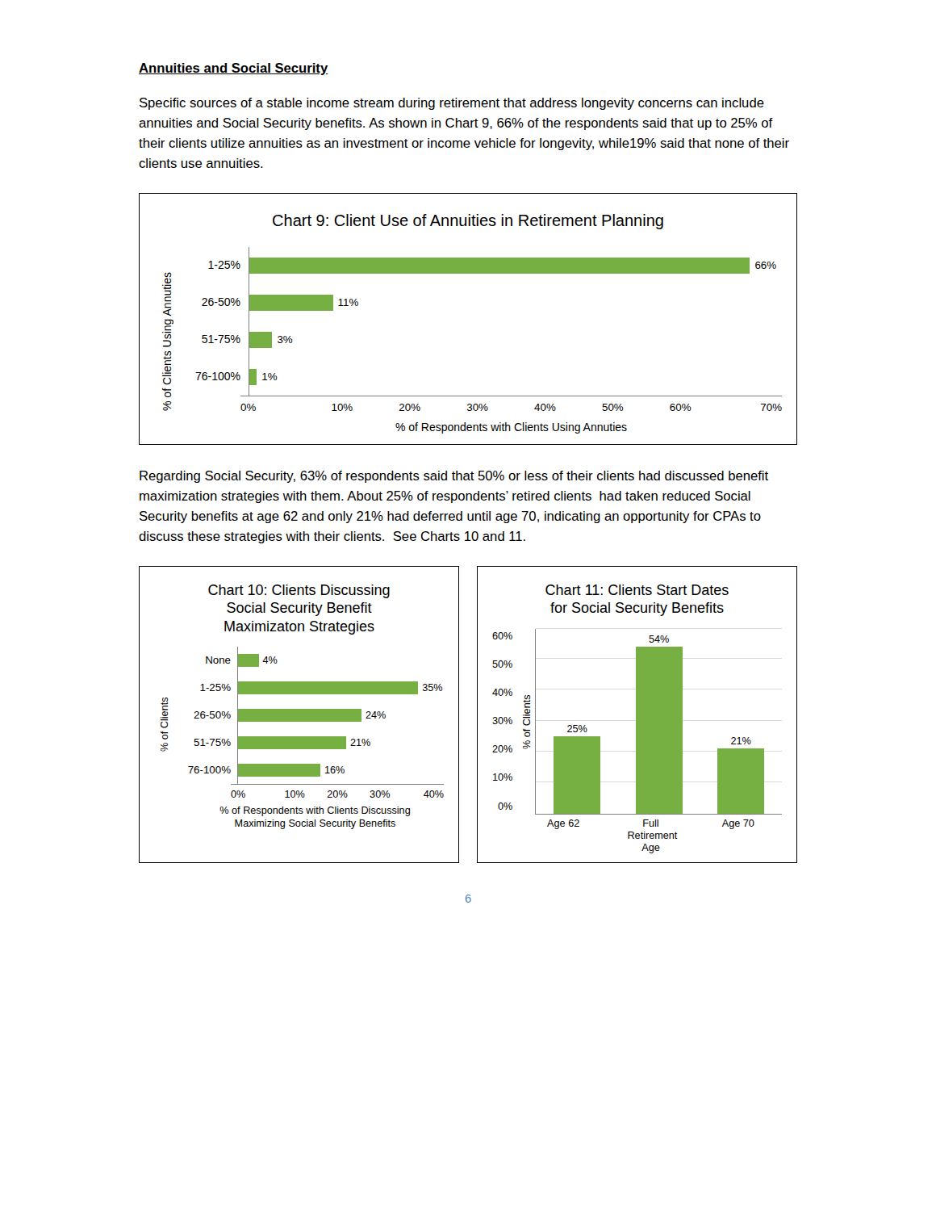Annuities and Social Security
Specific sources of a stable income stream during retirement that address longevity concerns can include annuities and Social Security benefits. As shown in Chart 9, 66% of the respondents said that up to 25% of their clients utilize annuities as an investment or income vehicle for longevity, while19% said that none of their clients use annuities.
Chart 9: Client Use of Annuities in Retirement Planning
% of Clients Using Annuties
1-25%
66%
26-50%
11%
51-75%
3%
76-100%
1%
0% 10% 20% 30% 40% 50% 60% 70%
% of Respondents with Clients Using Annuties
Regarding Social Security, 63% of respondents said that 50% or less of their clients had discussed benefit maximization strategies with them. About 25% of respondents’ retired clients had taken reduced Social Security benefits at age 62 and only 21% had deferred until age 70, indicating an opportunity for CPAs to discuss these strategies with their clients. See Charts 10 and 11.
Chart 10: Clients Discussing
Social Security Benefit
Maximizaton Strategies
% of Clients
None
4%
1-25%
35%
26-50%
24%
51-75%
21%
76-100%
16%
0% 10% 20% 30% 40%
% of Respondents with Clients Discussing
Maximizing Social Security Benefits
Chart 11: Clients Start Dates
for Social Security Benefits
60%
50%
40%
30%
20%
10%
0%
% of Clients
25%
54%
21%
Age 62
Full Retirement Age
Age 70
6